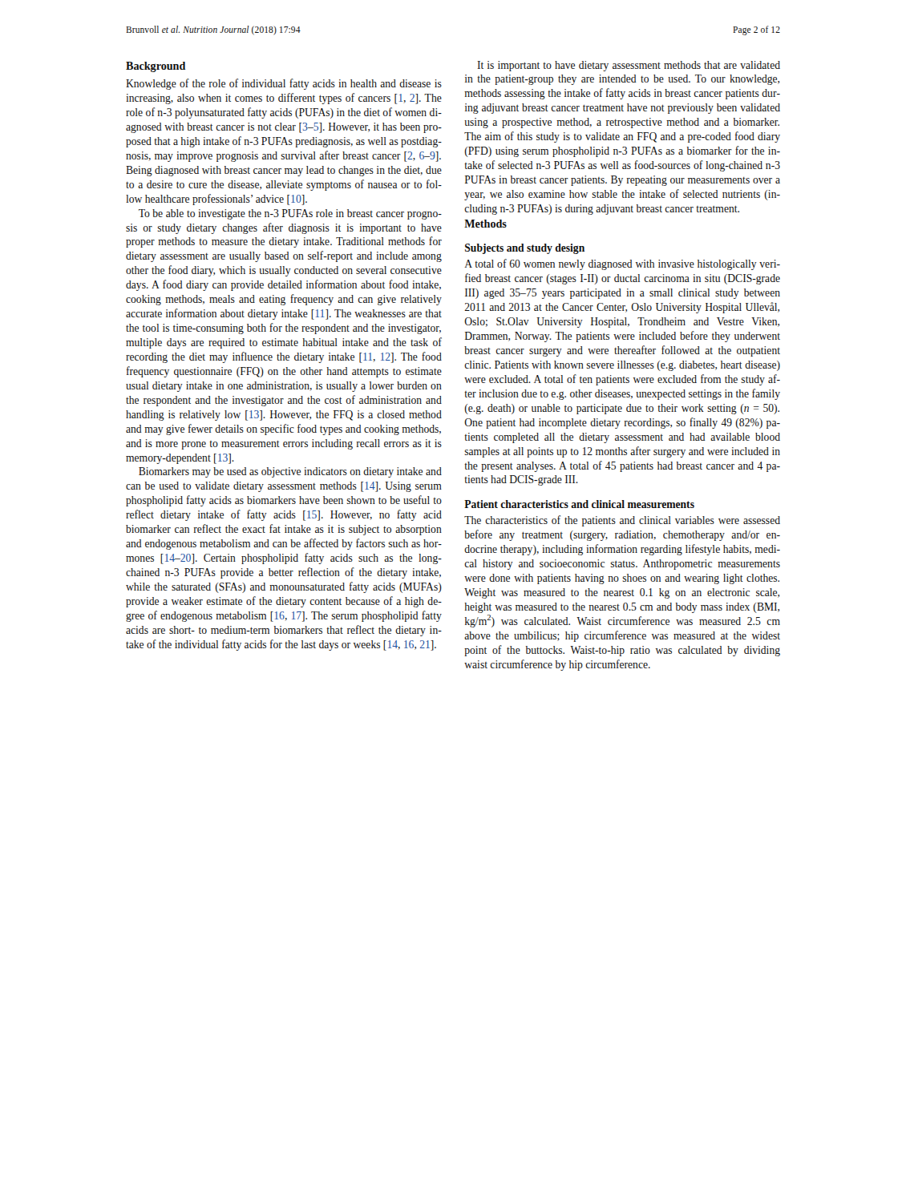Brunvoll et al. Nutrition Journal (2018) 17:94
Page 2 of 12
Background
Knowledge of the role of individual fatty acids in health and disease is increasing, also when it comes to different types of cancers [1, 2]. The role of n-3 polyunsaturated fatty acids (PUFAs) in the diet of women diagnosed with breast cancer is not clear [3–5]. However, it has been proposed that a high intake of n-3 PUFAs prediagnosis, as well as postdiagnosis, may improve prognosis and survival after breast cancer [2, 6–9]. Being diagnosed with breast cancer may lead to changes in the diet, due to a desire to cure the disease, alleviate symptoms of nausea or to follow healthcare professionals’ advice [10].
To be able to investigate the n-3 PUFAs role in breast cancer prognosis or study dietary changes after diagnosis it is important to have proper methods to measure the dietary intake. Traditional methods for dietary assessment are usually based on self-report and include among other the food diary, which is usually conducted on several consecutive days. A food diary can provide detailed information about food intake, cooking methods, meals and eating frequency and can give relatively accurate information about dietary intake [11]. The weaknesses are that the tool is time-consuming both for the respondent and the investigator, multiple days are required to estimate habitual intake and the task of recording the diet may influence the dietary intake [11, 12]. The food frequency questionnaire (FFQ) on the other hand attempts to estimate usual dietary intake in one administration, is usually a lower burden on the respondent and the investigator and the cost of administration and handling is relatively low [13]. However, the FFQ is a closed method and may give fewer details on specific food types and cooking methods, and is more prone to measurement errors including recall errors as it is memory-dependent [13].
Biomarkers may be used as objective indicators on dietary intake and can be used to validate dietary assessment methods [14]. Using serum phospholipid fatty acids as biomarkers have been shown to be useful to reflect dietary intake of fatty acids [15]. However, no fatty acid biomarker can reflect the exact fat intake as it is subject to absorption and endogenous metabolism and can be affected by factors such as hormones [14–20]. Certain phospholipid fatty acids such as the long-chained n-3 PUFAs provide a better reflection of the dietary intake, while the saturated (SFAs) and monounsaturated fatty acids (MUFAs) provide a weaker estimate of the dietary content because of a high degree of endogenous metabolism [16, 17]. The serum phospholipid fatty acids are short- to medium-term biomarkers that reflect the dietary intake of the individual fatty acids for the last days or weeks [14, 16, 21].
It is important to have dietary assessment methods that are validated in the patient-group they are intended to be used. To our knowledge, methods assessing the intake of fatty acids in breast cancer patients during adjuvant breast cancer treatment have not previously been validated using a prospective method, a retrospective method and a biomarker. The aim of this study is to validate an FFQ and a pre-coded food diary (PFD) using serum phospholipid n-3 PUFAs as a biomarker for the intake of selected n-3 PUFAs as well as food-sources of long-chained n-3 PUFAs in breast cancer patients. By repeating our measurements over a year, we also examine how stable the intake of selected nutrients (including n-3 PUFAs) is during adjuvant breast cancer treatment.
Methods
Subjects and study design
A total of 60 women newly diagnosed with invasive histologically verified breast cancer (stages I-II) or ductal carcinoma in situ (DCIS-grade III) aged 35–75 years participated in a small clinical study between 2011 and 2013 at the Cancer Center, Oslo University Hospital Ullevål, Oslo; St.Olav University Hospital, Trondheim and Vestre Viken, Drammen, Norway. The patients were included before they underwent breast cancer surgery and were thereafter followed at the outpatient clinic. Patients with known severe illnesses (e.g. diabetes, heart disease) were excluded. A total of ten patients were excluded from the study after inclusion due to e.g. other diseases, unexpected settings in the family (e.g. death) or unable to participate due to their work setting (n = 50). One patient had incomplete dietary recordings, so finally 49 (82%) patients completed all the dietary assessment and had available blood samples at all points up to 12 months after surgery and were included in the present analyses. A total of 45 patients had breast cancer and 4 patients had DCIS-grade III.
Patient characteristics and clinical measurements
The characteristics of the patients and clinical variables were assessed before any treatment (surgery, radiation, chemotherapy and/or endocrine therapy), including information regarding lifestyle habits, medical history and socioeconomic status. Anthropometric measurements were done with patients having no shoes on and wearing light clothes. Weight was measured to the nearest 0.1 kg on an electronic scale, height was measured to the nearest 0.5 cm and body mass index (BMI, kg/m2) was calculated. Waist circumference was measured 2.5 cm above the umbilicus; hip circumference was measured at the widest point of the buttocks. Waist-to-hip ratio was calculated by dividing waist circumference by hip circumference.